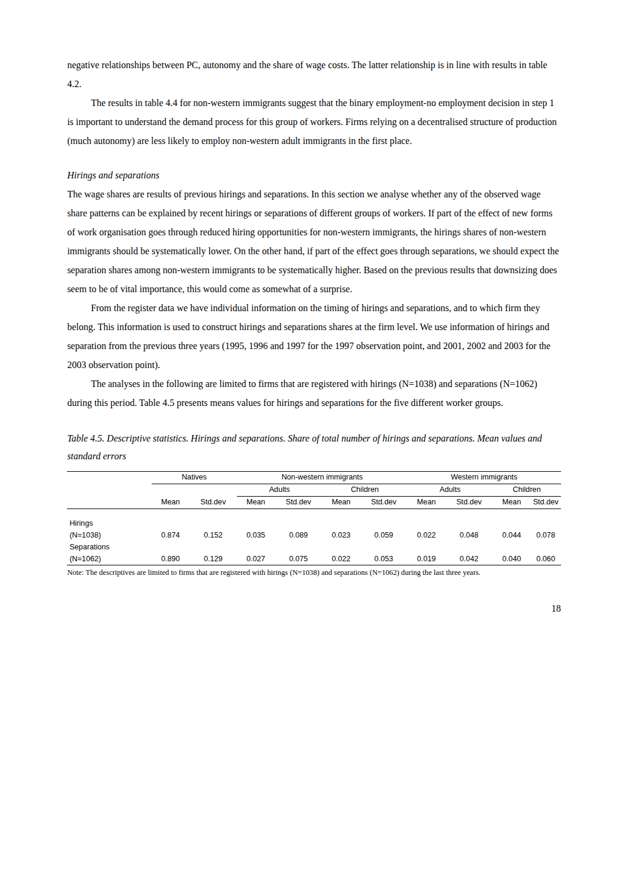negative relationships between PC, autonomy and the share of wage costs. The latter relationship is in line with results in table 4.2.
The results in table 4.4 for non-western immigrants suggest that the binary employment-no employment decision in step 1 is important to understand the demand process for this group of workers. Firms relying on a decentralised structure of production (much autonomy) are less likely to employ non-western adult immigrants in the first place.
Hirings and separations
The wage shares are results of previous hirings and separations. In this section we analyse whether any of the observed wage share patterns can be explained by recent hirings or separations of different groups of workers. If part of the effect of new forms of work organisation goes through reduced hiring opportunities for non-western immigrants, the hirings shares of non-western immigrants should be systematically lower. On the other hand, if part of the effect goes through separations, we should expect the separation shares among non-western immigrants to be systematically higher. Based on the previous results that downsizing does seem to be of vital importance, this would come as somewhat of a surprise.
From the register data we have individual information on the timing of hirings and separations, and to which firm they belong. This information is used to construct hirings and separations shares at the firm level. We use information of hirings and separation from the previous three years (1995, 1996 and 1997 for the 1997 observation point, and 2001, 2002 and 2003 for the 2003 observation point).
The analyses in the following are limited to firms that are registered with hirings (N=1038) and separations (N=1062) during this period. Table 4.5 presents means values for hirings and separations for the five different worker groups.
Table 4.5. Descriptive statistics. Hirings and separations. Share of total number of hirings and separations. Mean values and standard errors
| | Natives | Non-western immigrants | Western immigrants |
| --- | --- | --- | --- |
| | | Adults | Children | Adults | Children |
| | Mean | Std.dev | Mean | Std.dev | Mean | Std.dev | Mean | Std.dev | Mean | Std.dev |
| Hirings | | | | | | | | | | |
| (N=1038) | 0.874 | 0.152 | 0.035 | 0.089 | 0.023 | 0.059 | 0.022 | 0.048 | 0.044 | 0.078 |
| Separations | | | | | | | | | | |
| (N=1062) | 0.890 | 0.129 | 0.027 | 0.075 | 0.022 | 0.053 | 0.019 | 0.042 | 0.040 | 0.060 |
Note: The descriptives are limited to firms that are registered with hirings (N=1038) and separations (N=1062) during the last three years.
18